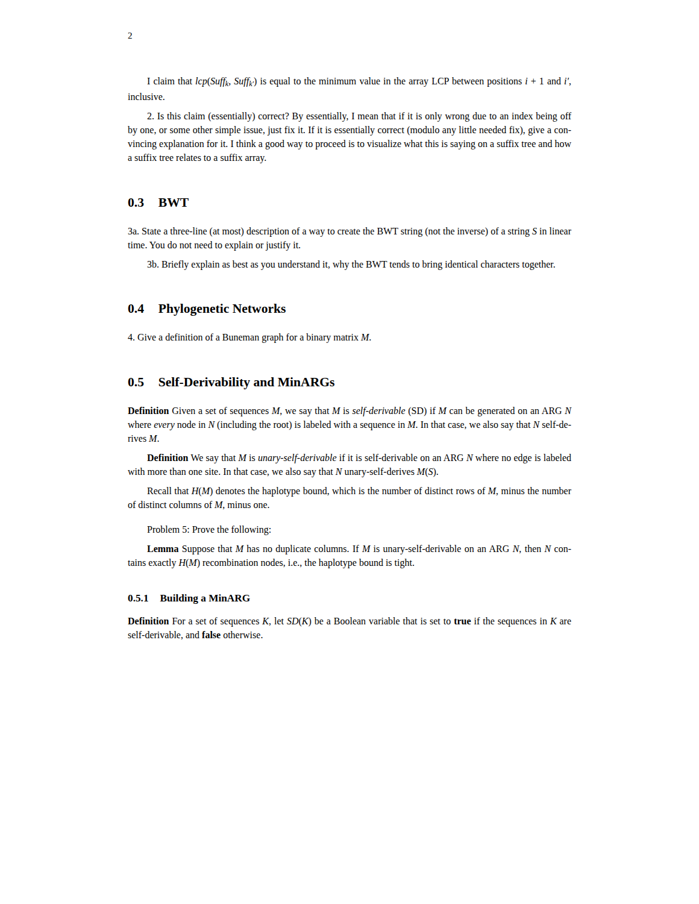2
I claim that lcp(Suff k, Suff k′) is equal to the minimum value in the array LCP between positions i + 1 and i′, inclusive.
2. Is this claim (essentially) correct? By essentially, I mean that if it is only wrong due to an index being off by one, or some other simple issue, just fix it. If it is essentially correct (modulo any little needed fix), give a convincing explanation for it. I think a good way to proceed is to visualize what this is saying on a suffix tree and how a suffix tree relates to a suffix array.
0.3 BWT
3a. State a three-line (at most) description of a way to create the BWT string (not the inverse) of a string S in linear time. You do not need to explain or justify it.
3b. Briefly explain as best as you understand it, why the BWT tends to bring identical characters together.
0.4 Phylogenetic Networks
4. Give a definition of a Buneman graph for a binary matrix M.
0.5 Self-Derivability and MinARGs
Definition Given a set of sequences M, we say that M is self-derivable (SD) if M can be generated on an ARG N where every node in N (including the root) is labeled with a sequence in M. In that case, we also say that N self-derives M.
Definition We say that M is unary-self-derivable if it is self-derivable on an ARG N where no edge is labeled with more than one site. In that case, we also say that N unary-self-derives M(S).
Recall that H(M) denotes the haplotype bound, which is the number of distinct rows of M, minus the number of distinct columns of M, minus one.
Problem 5: Prove the following:
Lemma Suppose that M has no duplicate columns. If M is unary-self-derivable on an ARG N, then N contains exactly H(M) recombination nodes, i.e., the haplotype bound is tight.
0.5.1 Building a MinARG
Definition For a set of sequences K, let SD(K) be a Boolean variable that is set to true if the sequences in K are self-derivable, and false otherwise.